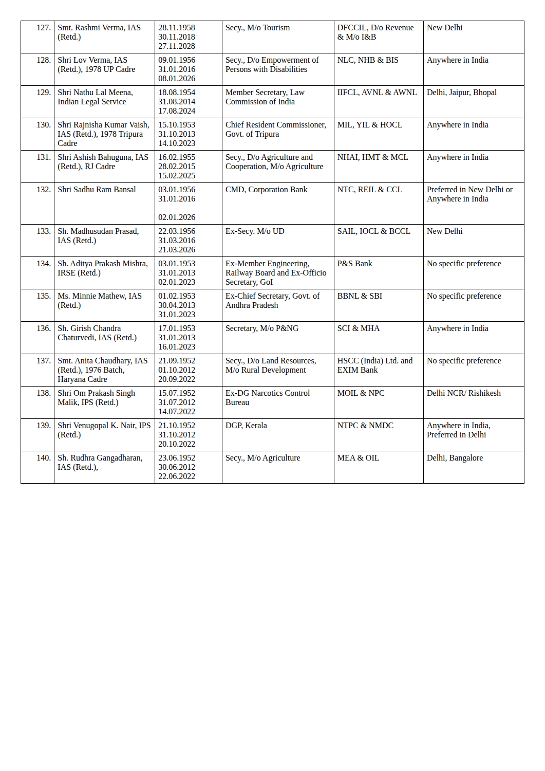| 127. | Smt. Rashmi Verma, IAS (Retd.) | 28.11.1958 30.11.2018 27.11.2028 | Secy., M/o Tourism | DFCCIL, D/o Revenue & M/o I&B | New Delhi |
| 128. | Shri Lov Verma, IAS (Retd.), 1978 UP Cadre | 09.01.1956 31.01.2016 08.01.2026 | Secy., D/o Empowerment of Persons with Disabilities | NLC, NHB & BIS | Anywhere in India |
| 129. | Shri Nathu Lal Meena, Indian Legal Service | 18.08.1954 31.08.2014 17.08.2024 | Member Secretary, Law Commission of India | IIFCL, AVNL & AWNL | Delhi, Jaipur, Bhopal |
| 130. | Shri Rajnisha Kumar Vaish, IAS (Retd.), 1978 Tripura Cadre | 15.10.1953 31.10.2013 14.10.2023 | Chief Resident Commissioner, Govt. of Tripura | MIL, YIL & HOCL | Anywhere in India |
| 131. | Shri Ashish Bahuguna, IAS (Retd.), RJ Cadre | 16.02.1955 28.02.2015 15.02.2025 | Secy., D/o Agriculture and Cooperation, M/o Agriculture | NHAI, HMT & MCL | Anywhere in India |
| 132. | Shri Sadhu Ram Bansal | 03.01.1956 31.01.2016 02.01.2026 | CMD, Corporation Bank | NTC, REIL & CCL | Preferred in New Delhi or Anywhere in India |
| 133. | Sh. Madhusudan Prasad, IAS (Retd.) | 22.03.1956 31.03.2016 21.03.2026 | Ex-Secy. M/o UD | SAIL, IOCL & BCCL | New Delhi |
| 134. | Sh. Aditya Prakash Mishra, IRSE (Retd.) | 03.01.1953 31.01.2013 02.01.2023 | Ex-Member Engineering, Railway Board and Ex-Officio Secretary, GoI | P&S Bank | No specific preference |
| 135. | Ms. Minnie Mathew, IAS (Retd.) | 01.02.1953 30.04.2013 31.01.2023 | Ex-Chief Secretary, Govt. of Andhra Pradesh | BBNL & SBI | No specific preference |
| 136. | Sh. Girish Chandra Chaturvedi, IAS (Retd.) | 17.01.1953 31.01.2013 16.01.2023 | Secretary, M/o P&NG | SCI & MHA | Anywhere in India |
| 137. | Smt. Anita Chaudhary, IAS (Retd.), 1976 Batch, Haryana Cadre | 21.09.1952 01.10.2012 20.09.2022 | Secy., D/o Land Resources, M/o Rural Development | HSCC (India) Ltd. and EXIM Bank | No specific preference |
| 138. | Shri Om Prakash Singh Malik, IPS (Retd.) | 15.07.1952 31.07.2012 14.07.2022 | Ex-DG Narcotics Control Bureau | MOIL & NPC | Delhi NCR/ Rishikesh |
| 139. | Shri Venugopal K. Nair, IPS (Retd.) | 21.10.1952 31.10.2012 20.10.2022 | DGP, Kerala | NTPC & NMDC | Anywhere in India, Preferred in Delhi |
| 140. | Sh. Rudhra Gangadharan, IAS (Retd.), | 23.06.1952 30.06.2012 22.06.2022 | Secy., M/o Agriculture | MEA & OIL | Delhi, Bangalore |